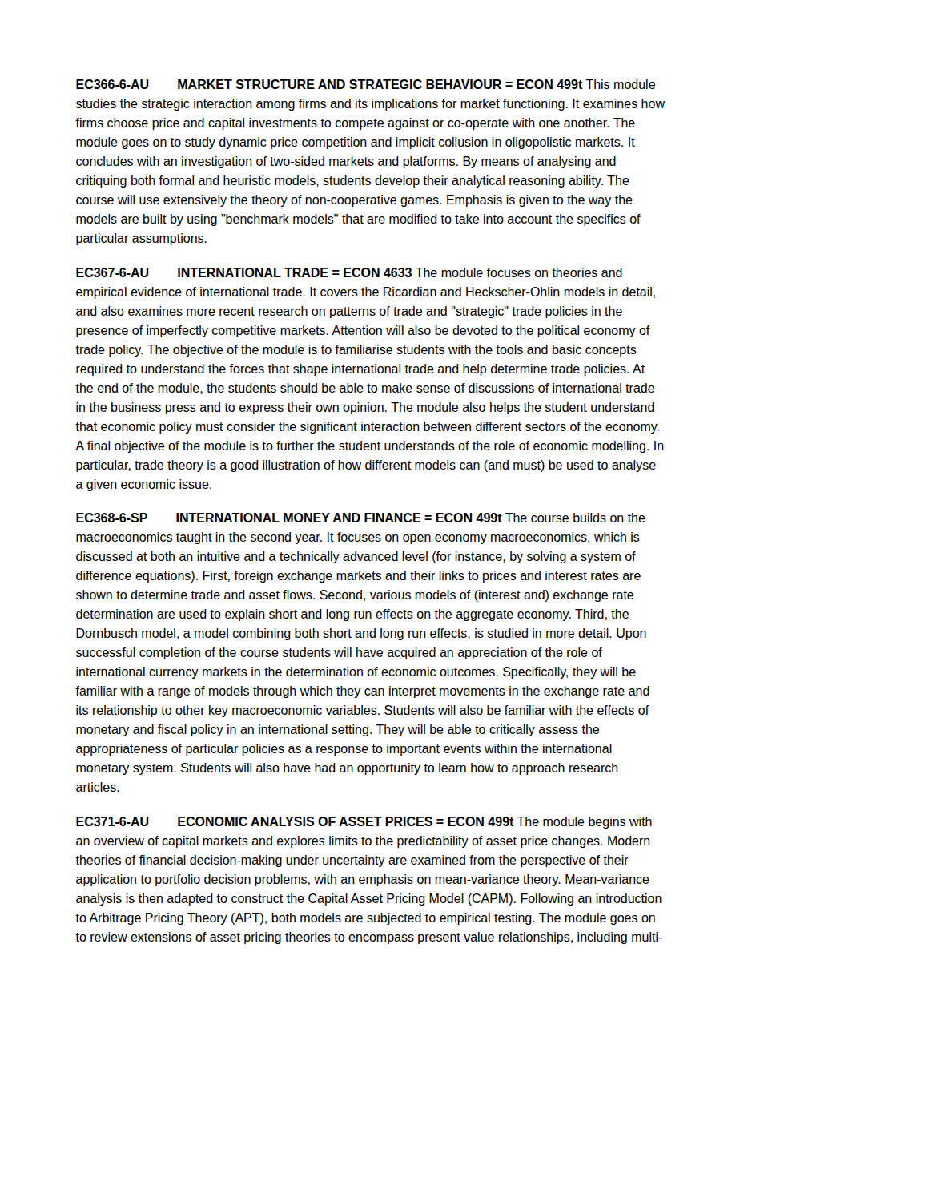EC366-6-AU MARKET STRUCTURE AND STRATEGIC BEHAVIOUR = ECON 499t This module studies the strategic interaction among firms and its implications for market functioning. It examines how firms choose price and capital investments to compete against or co-operate with one another. The module goes on to study dynamic price competition and implicit collusion in oligopolistic markets. It concludes with an investigation of two-sided markets and platforms. By means of analysing and critiquing both formal and heuristic models, students develop their analytical reasoning ability. The course will use extensively the theory of non-cooperative games. Emphasis is given to the way the models are built by using "benchmark models" that are modified to take into account the specifics of particular assumptions.
EC367-6-AU INTERNATIONAL TRADE = ECON 4633 The module focuses on theories and empirical evidence of international trade. It covers the Ricardian and Heckscher-Ohlin models in detail, and also examines more recent research on patterns of trade and "strategic" trade policies in the presence of imperfectly competitive markets. Attention will also be devoted to the political economy of trade policy. The objective of the module is to familiarise students with the tools and basic concepts required to understand the forces that shape international trade and help determine trade policies. At the end of the module, the students should be able to make sense of discussions of international trade in the business press and to express their own opinion. The module also helps the student understand that economic policy must consider the significant interaction between different sectors of the economy. A final objective of the module is to further the student understands of the role of economic modelling. In particular, trade theory is a good illustration of how different models can (and must) be used to analyse a given economic issue.
EC368-6-SP INTERNATIONAL MONEY AND FINANCE = ECON 499t The course builds on the macroeconomics taught in the second year. It focuses on open economy macroeconomics, which is discussed at both an intuitive and a technically advanced level (for instance, by solving a system of difference equations). First, foreign exchange markets and their links to prices and interest rates are shown to determine trade and asset flows. Second, various models of (interest and) exchange rate determination are used to explain short and long run effects on the aggregate economy. Third, the Dornbusch model, a model combining both short and long run effects, is studied in more detail. Upon successful completion of the course students will have acquired an appreciation of the role of international currency markets in the determination of economic outcomes. Specifically, they will be familiar with a range of models through which they can interpret movements in the exchange rate and its relationship to other key macroeconomic variables. Students will also be familiar with the effects of monetary and fiscal policy in an international setting. They will be able to critically assess the appropriateness of particular policies as a response to important events within the international monetary system. Students will also have had an opportunity to learn how to approach research articles.
EC371-6-AU ECONOMIC ANALYSIS OF ASSET PRICES = ECON 499t The module begins with an overview of capital markets and explores limits to the predictability of asset price changes. Modern theories of financial decision-making under uncertainty are examined from the perspective of their application to portfolio decision problems, with an emphasis on mean-variance theory. Mean-variance analysis is then adapted to construct the Capital Asset Pricing Model (CAPM). Following an introduction to Arbitrage Pricing Theory (APT), both models are subjected to empirical testing. The module goes on to review extensions of asset pricing theories to encompass present value relationships, including multi-